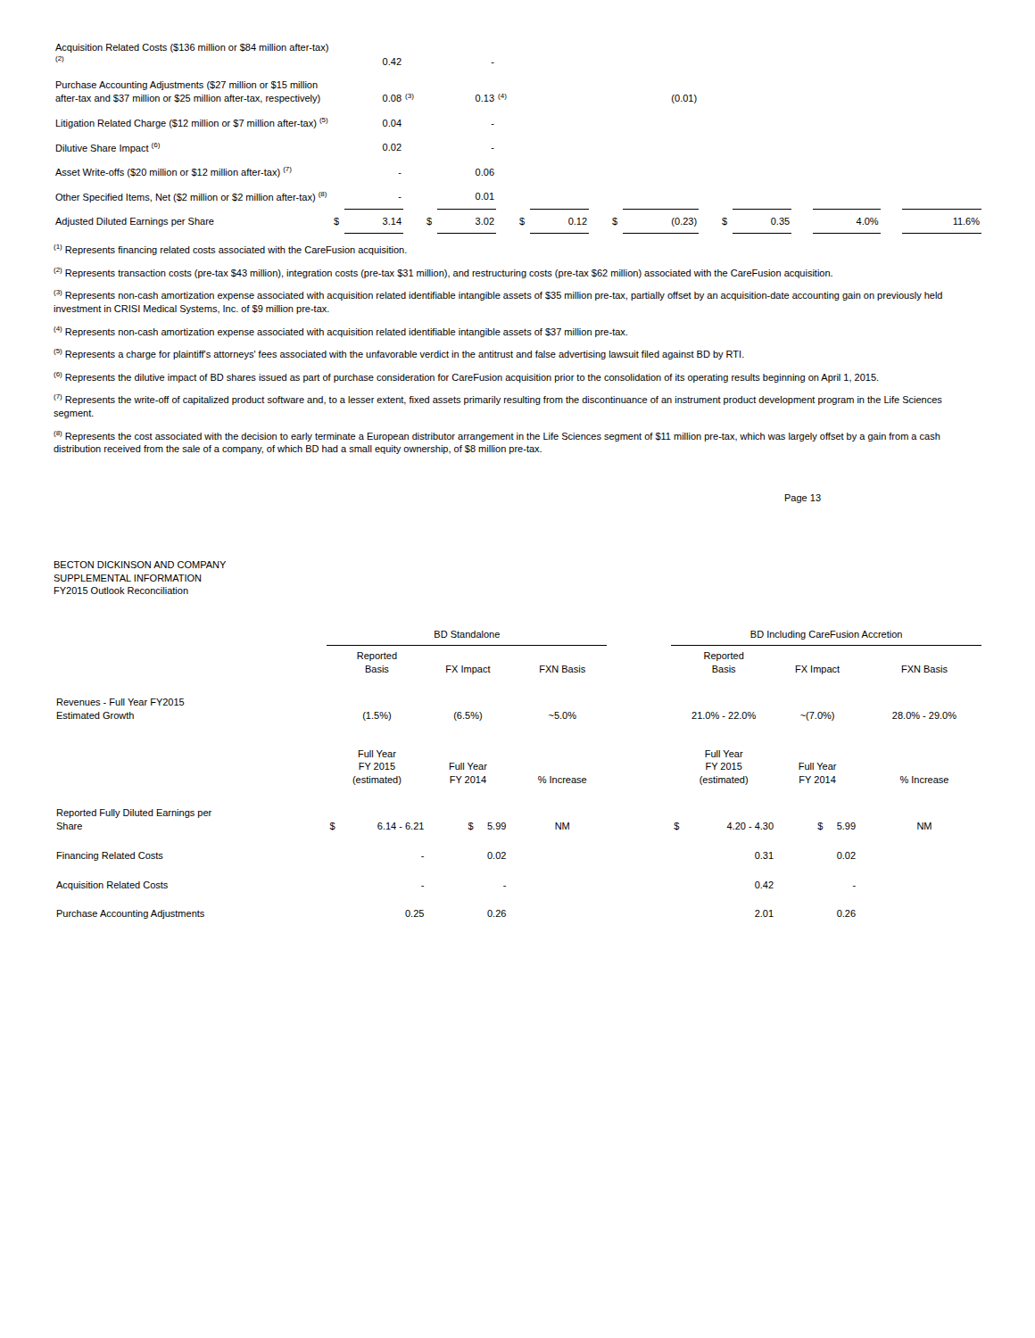| Acquisition Related Costs ($136 million or $84 million after-tax) (2) | | 0.42 | | | - | | | | | | | | | | | | | |
| Purchase Accounting Adjustments ($27 million or $15 million after-tax and $37 million or $25 million after-tax, respectively) | | 0.08 | (3) | | 0.13 | (4) | | | | | (0.01) | | | | | | | |
| Litigation Related Charge ($12 million or $7 million after-tax) (5) | | 0.04 | | | - | | | | | | | | | | | | | |
| Dilutive Share Impact (6) | | 0.02 | | | - | | | | | | | | | | | | | |
| Asset Write-offs ($20 million or $12 million after-tax) (7) | | - | | | 0.06 | | | | | | | | | | | | | |
| Other Specified Items, Net ($2 million or $2 million after-tax) (8) | | - | | | 0.01 | | | | | | | | | | | | | |
| Adjusted Diluted Earnings per Share | $ | 3.14 | | $ | 3.02 | | $ | 0.12 | | $ | (0.23) | | $ | 0.35 | | 4.0% | | 11.6% |
(1) Represents financing related costs associated with the CareFusion acquisition.
(2) Represents transaction costs (pre-tax $43 million), integration costs (pre-tax $31 million), and restructuring costs (pre-tax $62 million) associated with the CareFusion acquisition.
(3) Represents non-cash amortization expense associated with acquisition related identifiable intangible assets of $35 million pre-tax, partially offset by an acquisition-date accounting gain on previously held investment in CRISI Medical Systems, Inc. of $9 million pre-tax.
(4) Represents non-cash amortization expense associated with acquisition related identifiable intangible assets of $37 million pre-tax.
(5) Represents a charge for plaintiff's attorneys' fees associated with the unfavorable verdict in the antitrust and false advertising lawsuit filed against BD by RTI.
(6) Represents the dilutive impact of BD shares issued as part of purchase consideration for CareFusion acquisition prior to the consolidation of its operating results beginning on April 1, 2015.
(7) Represents the write-off of capitalized product software and, to a lesser extent, fixed assets primarily resulting from the discontinuance of an instrument product development program in the Life Sciences segment.
(8) Represents the cost associated with the decision to early terminate a European distributor arrangement in the Life Sciences segment of $11 million pre-tax, which was largely offset by a gain from a cash distribution received from the sale of a company, of which BD had a small equity ownership, of $8 million pre-tax.
Page 13
BECTON DICKINSON AND COMPANY
SUPPLEMENTAL INFORMATION
FY2015 Outlook Reconciliation
| | | BD Standalone | | | BD Including CareFusion Accretion |
| | | Reported Basis | FX Impact | | FXN Basis | | | Reported Basis | FX Impact | | FXN Basis |
| Revenues - Full Year FY2015 Estimated Growth | | (1.5%) | (6.5%) | | ~5.0% | | | 21.0% - 22.0% | ~(7.0%) | | 28.0% - 29.0% |
| | | Full Year FY 2015 (estimated) | Full Year FY 2014 | | % Increase | | | Full Year FY 2015 (estimated) | Full Year FY 2014 | | % Increase |
| Reported Fully Diluted Earnings per Share | | $ | 6.14 - 6.21 | $ 5.99 | | NM | | | $ | 4.20 - 4.30 | $ 5.99 | | NM |
| Financing Related Costs | | | - | 0.02 | | | | | | 0.31 | 0.02 | | |
| Acquisition Related Costs | | | - | - | | | | | | 0.42 | - | | |
| Purchase Accounting Adjustments | | | 0.25 | 0.26 | | | | | | 2.01 | 0.26 | | |